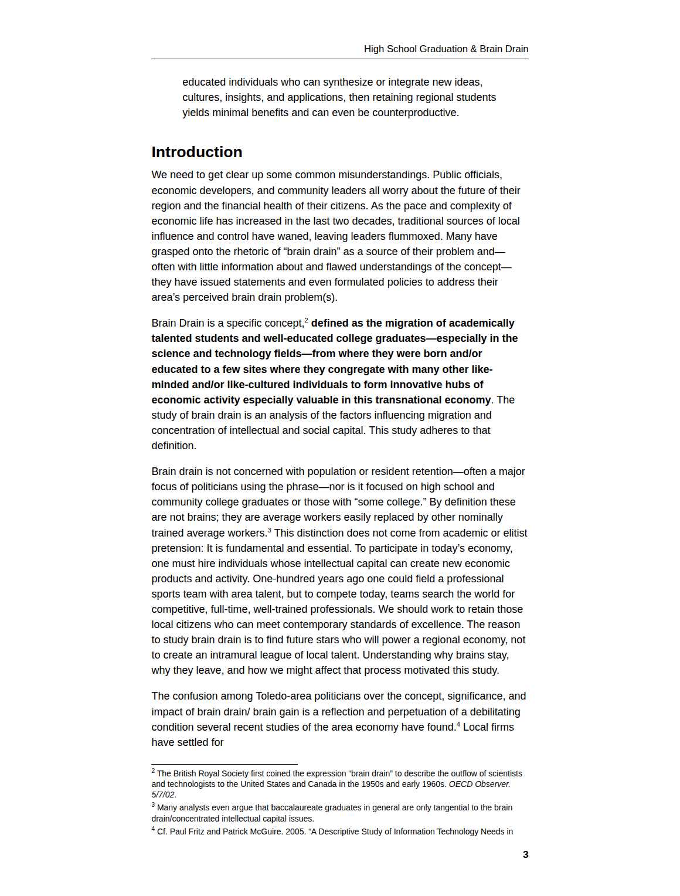High School Graduation & Brain Drain
educated individuals who can synthesize or integrate new ideas, cultures, insights, and applications, then retaining regional students yields minimal benefits and can even be counterproductive.
Introduction
We need to get clear up some common misunderstandings. Public officials, economic developers, and community leaders all worry about the future of their region and the financial health of their citizens. As the pace and complexity of economic life has increased in the last two decades, traditional sources of local influence and control have waned, leaving leaders flummoxed. Many have grasped onto the rhetoric of “brain drain” as a source of their problem and—often with little information about and flawed understandings of the concept—they have issued statements and even formulated policies to address their area’s perceived brain drain problem(s).
Brain Drain is a specific concept,2 defined as the migration of academically talented students and well-educated college graduates—especially in the science and technology fields—from where they were born and/or educated to a few sites where they congregate with many other like-minded and/or like-cultured individuals to form innovative hubs of economic activity especially valuable in this transnational economy. The study of brain drain is an analysis of the factors influencing migration and concentration of intellectual and social capital. This study adheres to that definition.
Brain drain is not concerned with population or resident retention—often a major focus of politicians using the phrase—nor is it focused on high school and community college graduates or those with “some college.” By definition these are not brains; they are average workers easily replaced by other nominally trained average workers.3 This distinction does not come from academic or elitist pretension: It is fundamental and essential. To participate in today’s economy, one must hire individuals whose intellectual capital can create new economic products and activity. One-hundred years ago one could field a professional sports team with area talent, but to compete today, teams search the world for competitive, full-time, well-trained professionals. We should work to retain those local citizens who can meet contemporary standards of excellence. The reason to study brain drain is to find future stars who will power a regional economy, not to create an intramural league of local talent. Understanding why brains stay, why they leave, and how we might affect that process motivated this study.
The confusion among Toledo-area politicians over the concept, significance, and impact of brain drain/ brain gain is a reflection and perpetuation of a debilitating condition several recent studies of the area economy have found.4 Local firms have settled for
2 The British Royal Society first coined the expression “brain drain” to describe the outflow of scientists and technologists to the United States and Canada in the 1950s and early 1960s. OECD Observer. 5/7/02.
3 Many analysts even argue that baccalaureate graduates in general are only tangential to the brain drain/concentrated intellectual capital issues.
4 Cf. Paul Fritz and Patrick McGuire. 2005. “A Descriptive Study of Information Technology Needs in
3